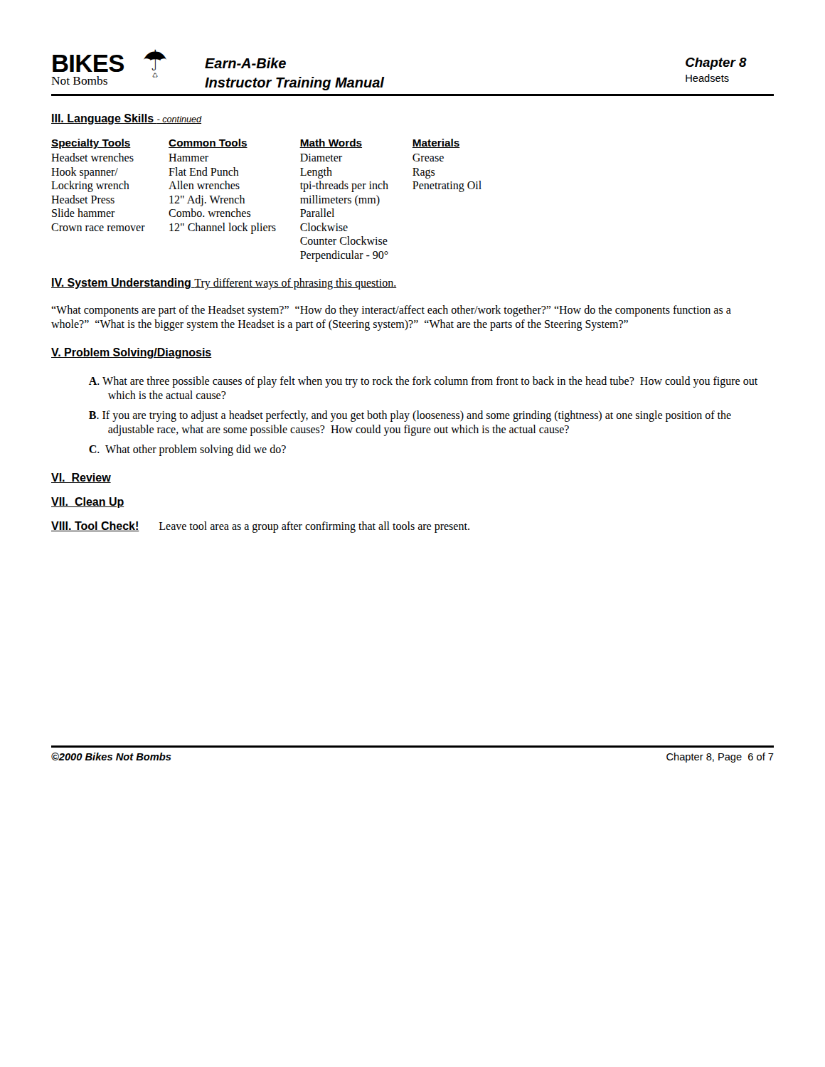BIKES
Not Bombs
☂
♺
Earn-A-Bike
Instructor Training Manual
Chapter 8 Headsets
III. Language Skills - continued
| Specialty Tools | Common Tools | Math Words | Materials |
| --- | --- | --- | --- |
| Headset wrenches | Hammer | Diameter | Grease |
| Hook spanner/ | Flat End Punch | Length | Rags |
| Lockring wrench | Allen wrenches | tpi-threads per inch | Penetrating Oil |
| Headset Press | 12" Adj. Wrench | millimeters (mm) | |
| Slide hammer | Combo. wrenches | Parallel | |
| Crown race remover | 12" Channel lock pliers | Clockwise | |
| | | Counter Clockwise | |
| | | Perpendicular - 90° | |
IV. System Understanding Try different ways of phrasing this question.
“What components are part of the Headset system?” “How do they interact/affect each other/work together?” “How do the components function as a whole?” “What is the bigger system the Headset is a part of (Steering system)?” “What are the parts of the Steering System?”
V. Problem Solving/Diagnosis
A. What are three possible causes of play felt when you try to rock the fork column from front to back in the head tube? How could you figure out which is the actual cause?
B. If you are trying to adjust a headset perfectly, and you get both play (looseness) and some grinding (tightness) at one single position of the adjustable race, what are some possible causes? How could you figure out which is the actual cause?
C. What other problem solving did we do?
VI. Review
VII. Clean Up
VIII. Tool Check!
Leave tool area as a group after confirming that all tools are present.
©2000 Bikes Not Bombs
Chapter 8, Page 6 of 7